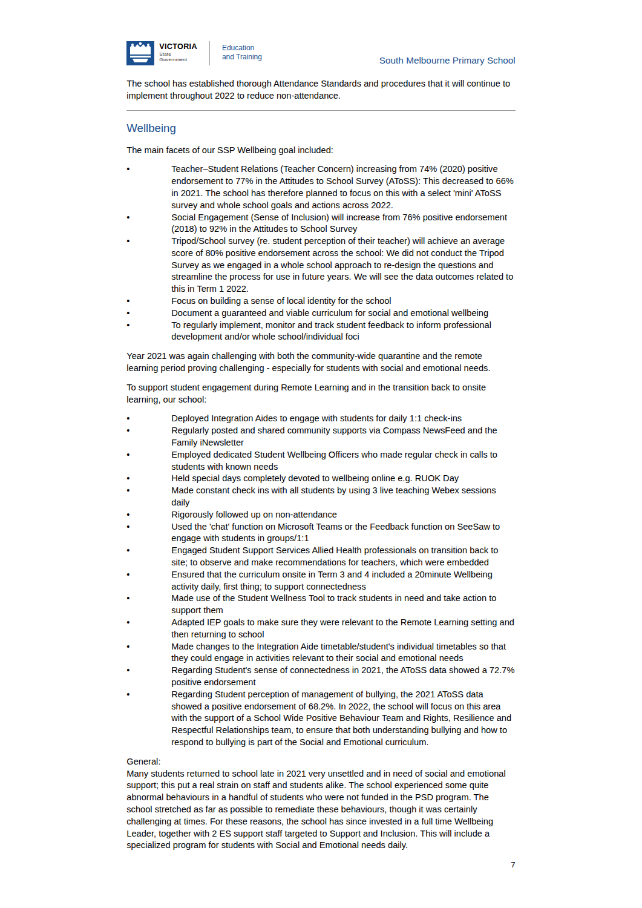VICTORIA
State
Government
Education
and Training
South Melbourne Primary School
The school has established thorough Attendance Standards and procedures that it will continue to implement throughout 2022 to reduce non-attendance.
Wellbeing
The main facets of our SSP Wellbeing goal included:
• Teacher–Student Relations (Teacher Concern) increasing from 74% (2020) positive endorsement to 77% in the Attitudes to School Survey (AToSS): This decreased to 66% in 2021. The school has therefore planned to focus on this with a select 'mini' AToSS survey and whole school goals and actions across 2022.
• Social Engagement (Sense of Inclusion) will increase from 76% positive endorsement (2018) to 92% in the Attitudes to School Survey
• Tripod/School survey (re. student perception of their teacher) will achieve an average score of 80% positive endorsement across the school: We did not conduct the Tripod Survey as we engaged in a whole school approach to re-design the questions and streamline the process for use in future years. We will see the data outcomes related to this in Term 1 2022.
• Focus on building a sense of local identity for the school
• Document a guaranteed and viable curriculum for social and emotional wellbeing
• To regularly implement, monitor and track student feedback to inform professional development and/or whole school/individual foci
Year 2021 was again challenging with both the community-wide quarantine and the remote learning period proving challenging - especially for students with social and emotional needs.
To support student engagement during Remote Learning and in the transition back to onsite learning, our school:
• Deployed Integration Aides to engage with students for daily 1:1 check-ins
• Regularly posted and shared community supports via Compass NewsFeed and the Family iNewsletter
• Employed dedicated Student Wellbeing Officers who made regular check in calls to students with known needs
• Held special days completely devoted to wellbeing online e.g. RUOK Day
• Made constant check ins with all students by using 3 live teaching Webex sessions daily
• Rigorously followed up on non-attendance
• Used the 'chat' function on Microsoft Teams or the Feedback function on SeeSaw to engage with students in groups/1:1
• Engaged Student Support Services Allied Health professionals on transition back to site; to observe and make recommendations for teachers, which were embedded
• Ensured that the curriculum onsite in Term 3 and 4 included a 20minute Wellbeing activity daily, first thing; to support connectedness
• Made use of the Student Wellness Tool to track students in need and take action to support them
• Adapted IEP goals to make sure they were relevant to the Remote Learning setting and then returning to school
• Made changes to the Integration Aide timetable/student's individual timetables so that they could engage in activities relevant to their social and emotional needs
• Regarding Student's sense of connectedness in 2021, the AToSS data showed a 72.7% positive endorsement
• Regarding Student perception of management of bullying, the 2021 AToSS data showed a positive endorsement of 68.2%. In 2022, the school will focus on this area with the support of a School Wide Positive Behaviour Team and Rights, Resilience and Respectful Relationships team, to ensure that both understanding bullying and how to respond to bullying is part of the Social and Emotional curriculum.
General:
Many students returned to school late in 2021 very unsettled and in need of social and emotional support; this put a real strain on staff and students alike. The school experienced some quite abnormal behaviours in a handful of students who were not funded in the PSD program. The school stretched as far as possible to remediate these behaviours, though it was certainly challenging at times. For these reasons, the school has since invested in a full time Wellbeing Leader, together with 2 ES support staff targeted to Support and Inclusion. This will include a specialized program for students with Social and Emotional needs daily.
7